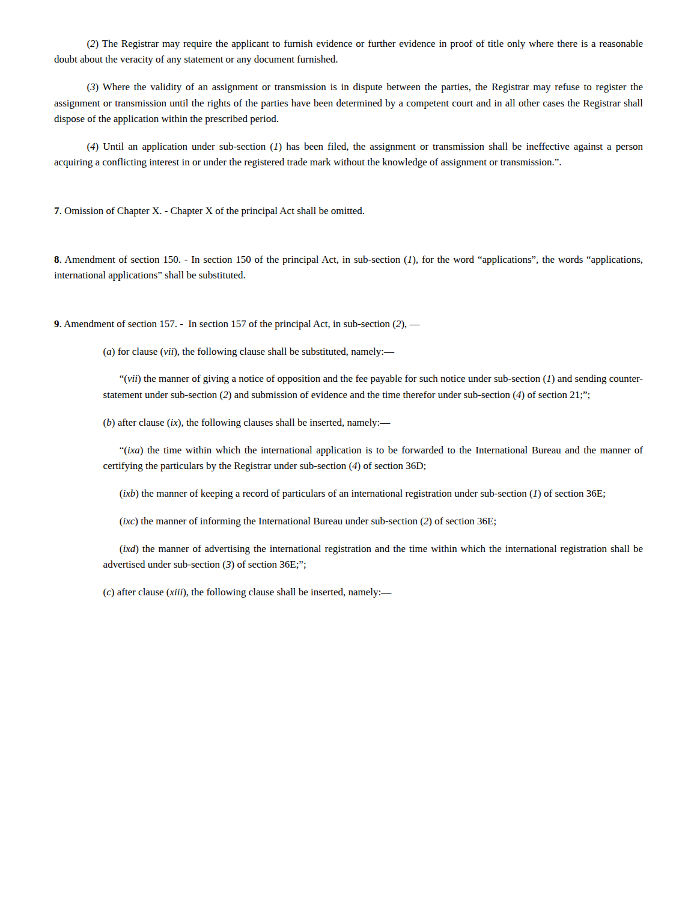(2) The Registrar may require the applicant to furnish evidence or further evidence in proof of title only where there is a reasonable doubt about the veracity of any statement or any document furnished.
(3) Where the validity of an assignment or transmission is in dispute between the parties, the Registrar may refuse to register the assignment or transmission until the rights of the parties have been determined by a competent court and in all other cases the Registrar shall dispose of the application within the prescribed period.
(4) Until an application under sub-section (1) has been filed, the assignment or transmission shall be ineffective against a person acquiring a conflicting interest in or under the registered trade mark without the knowledge of assignment or transmission.”.
7. Omission of Chapter X. - Chapter X of the principal Act shall be omitted.
8. Amendment of section 150. - In section 150 of the principal Act, in sub-section (1), for the word “applications”, the words “applications, international applications” shall be substituted.
9. Amendment of section 157. - In section 157 of the principal Act, in sub-section (2), —
(a) for clause (vii), the following clause shall be substituted, namely:—
“(vii) the manner of giving a notice of opposition and the fee payable for such notice under sub-section (1) and sending counter-statement under sub-section (2) and submission of evidence and the time therefor under sub-section (4) of section 21;”;
(b) after clause (ix), the following clauses shall be inserted, namely:—
“(ixa) the time within which the international application is to be forwarded to the International Bureau and the manner of certifying the particulars by the Registrar under sub-section (4) of section 36D;
(ixb) the manner of keeping a record of particulars of an international registration under sub-section (1) of section 36E;
(ixc) the manner of informing the International Bureau under sub-section (2) of section 36E;
(ixd) the manner of advertising the international registration and the time within which the international registration shall be advertised under sub-section (3) of section 36E;”;
(c) after clause (xiii), the following clause shall be inserted, namely:—